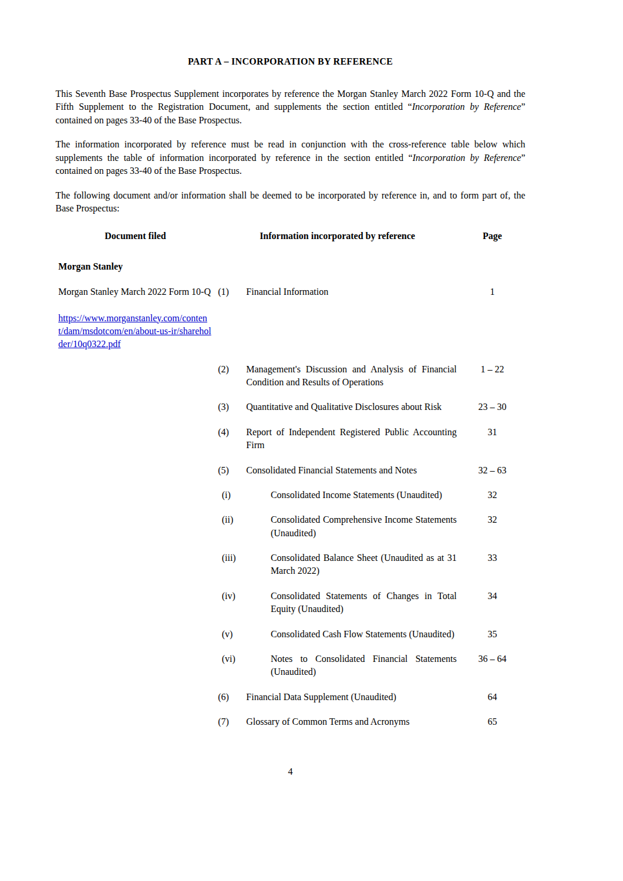PART A – INCORPORATION BY REFERENCE
This Seventh Base Prospectus Supplement incorporates by reference the Morgan Stanley March 2022 Form 10-Q and the Fifth Supplement to the Registration Document, and supplements the section entitled “Incorporation by Reference” contained on pages 33-40 of the Base Prospectus.
The information incorporated by reference must be read in conjunction with the cross-reference table below which supplements the table of information incorporated by reference in the section entitled “Incorporation by Reference” contained on pages 33-40 of the Base Prospectus.
The following document and/or information shall be deemed to be incorporated by reference in, and to form part of, the Base Prospectus:
| Document filed | Information incorporated by reference | Page |
| --- | --- | --- |
| Morgan Stanley |
| Morgan Stanley March 2022 Form 10-Q https://www.morganstanley.com/content/dam/msdotcom/en/about-us-ir/shareholder/10q0322.pdf | (1) | Financial Information | 1 |
| | (2) | Management's Discussion and Analysis of Financial Condition and Results of Operations | 1 – 22 |
| | (3) | Quantitative and Qualitative Disclosures about Risk | 23 – 30 |
| | (4) | Report of Independent Registered Public Accounting Firm | 31 |
| | (5) | Consolidated Financial Statements and Notes | 32 – 63 |
| | | (i) Consolidated Income Statements (Unaudited) | 32 |
| | | (ii) Consolidated Comprehensive Income Statements (Unaudited) | 32 |
| | | (iii) Consolidated Balance Sheet (Unaudited as at 31 March 2022) | 33 |
| | | (iv) Consolidated Statements of Changes in Total Equity (Unaudited) | 34 |
| | | (v) Consolidated Cash Flow Statements (Unaudited) | 35 |
| | | (vi) Notes to Consolidated Financial Statements (Unaudited) | 36 – 64 |
| | (6) | Financial Data Supplement (Unaudited) | 64 |
| | (7) | Glossary of Common Terms and Acronyms | 65 |
4